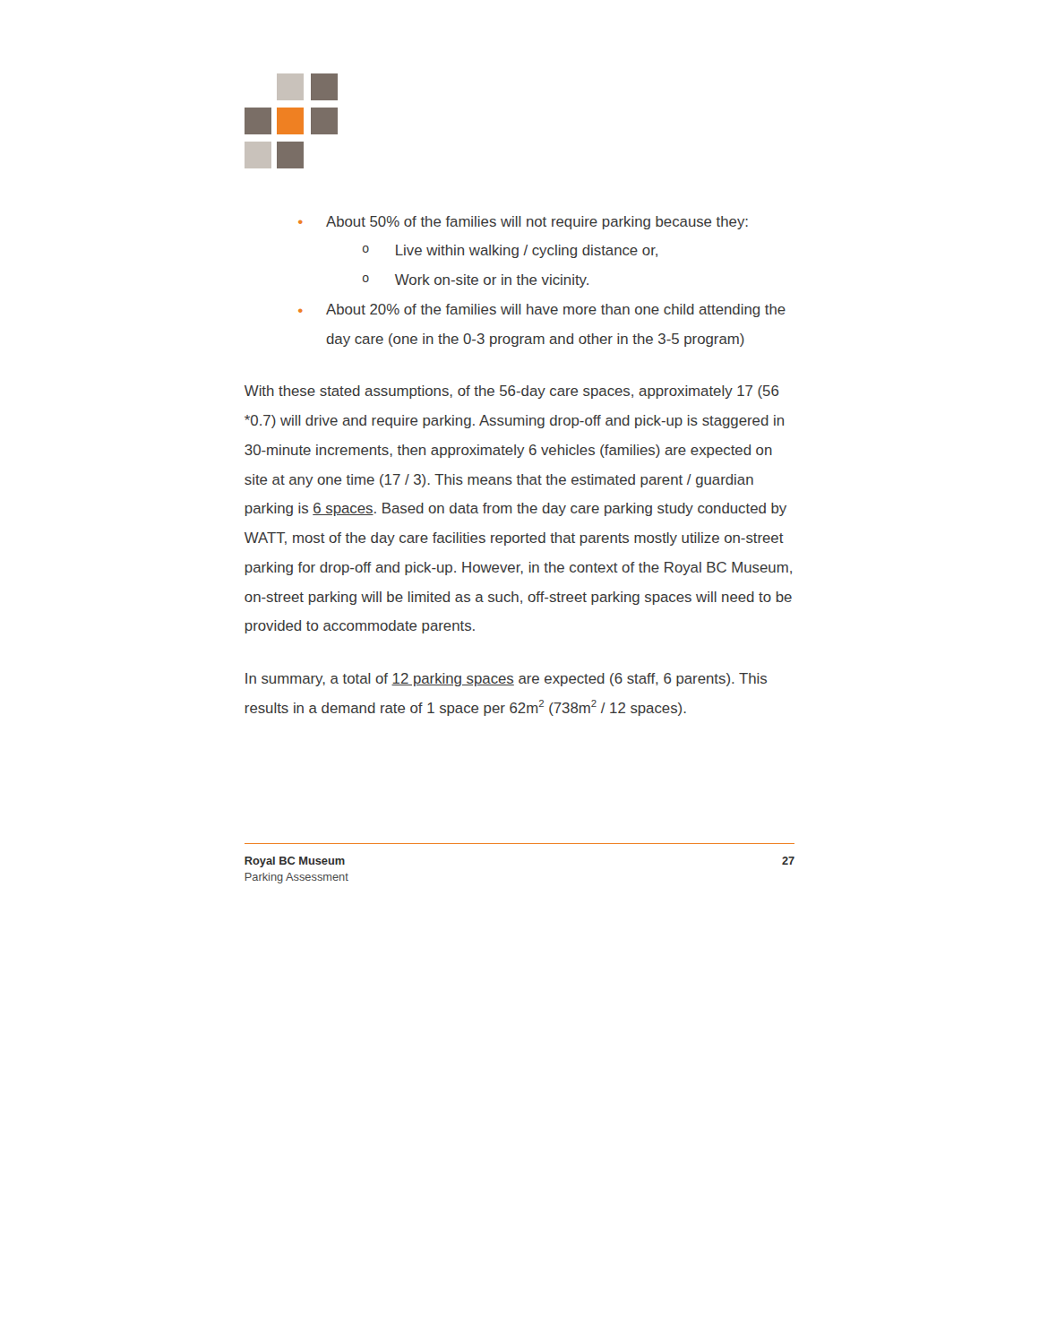About 50% of the families will not require parking because they:
Live within walking / cycling distance or,
Work on-site or in the vicinity.
About 20% of the families will have more than one child attending the day care (one in the 0-3 program and other in the 3-5 program)
With these stated assumptions, of the 56-day care spaces, approximately 17 (56 *0.7) will drive and require parking. Assuming drop-off and pick-up is staggered in 30-minute increments, then approximately 6 vehicles (families) are expected on site at any one time (17 / 3). This means that the estimated parent / guardian parking is 6 spaces. Based on data from the day care parking study conducted by WATT, most of the day care facilities reported that parents mostly utilize on-street parking for drop-off and pick-up. However, in the context of the Royal BC Museum, on-street parking will be limited as a such, off-street parking spaces will need to be provided to accommodate parents.
In summary, a total of 12 parking spaces are expected (6 staff, 6 parents). This results in a demand rate of 1 space per 62m2 (738m2 / 12 spaces).
Royal BC Museum
Parking Assessment
27